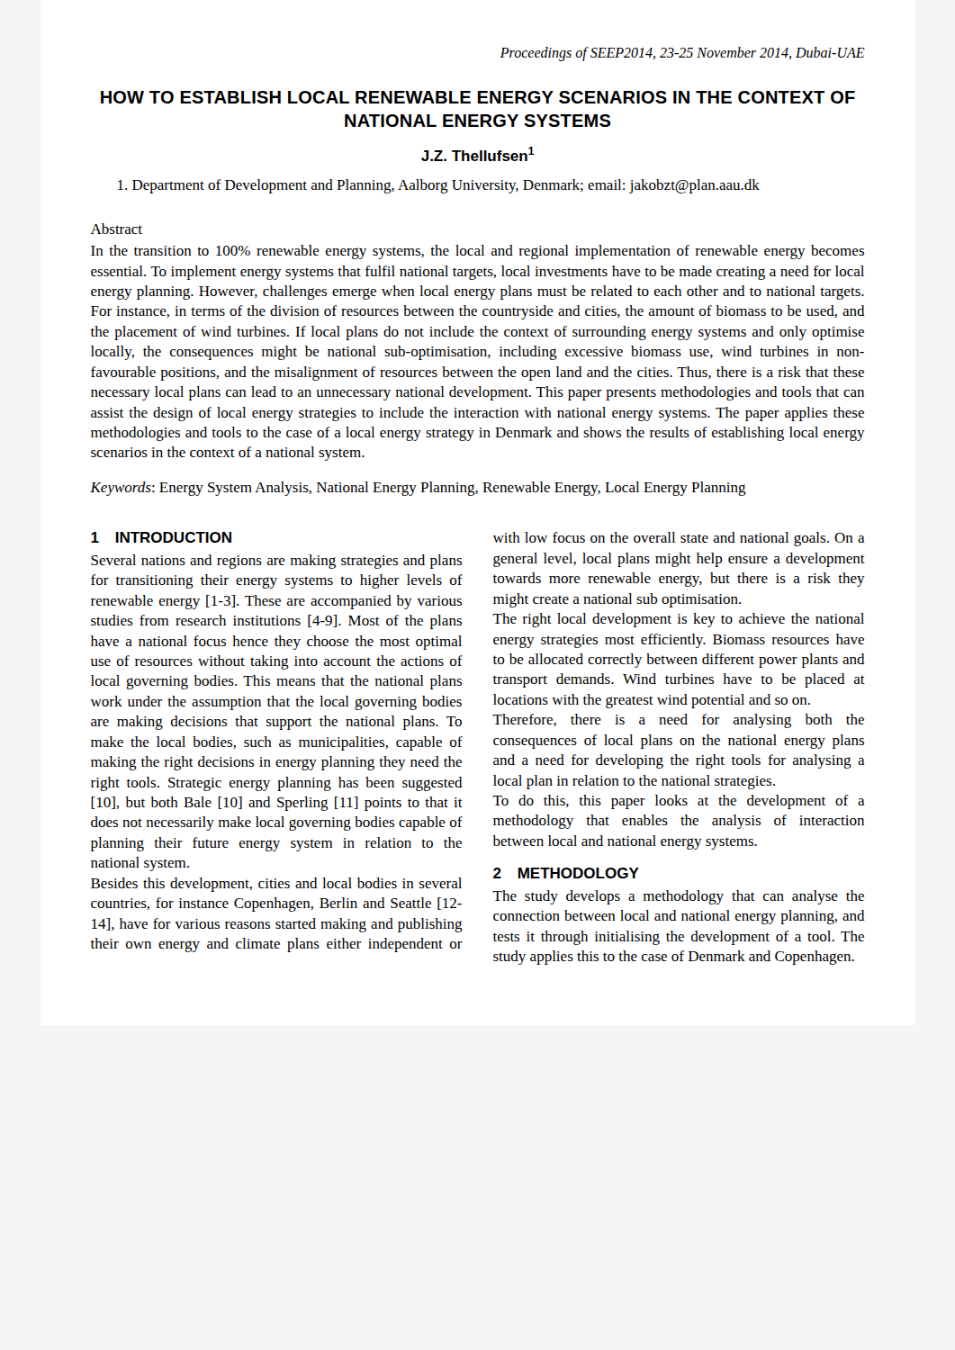Proceedings of SEEP2014, 23-25 November 2014, Dubai-UAE
How to Establish Local Renewable Energy Scenarios in the Context of National Energy Systems
J.Z. Thellufsen1
Department of Development and Planning, Aalborg University, Denmark; email: jakobzt@plan.aau.dk
Abstract
In the transition to 100% renewable energy systems, the local and regional implementation of renewable energy becomes essential. To implement energy systems that fulfil national targets, local investments have to be made creating a need for local energy planning. However, challenges emerge when local energy plans must be related to each other and to national targets. For instance, in terms of the division of resources between the countryside and cities, the amount of biomass to be used, and the placement of wind turbines. If local plans do not include the context of surrounding energy systems and only optimise locally, the consequences might be national sub-optimisation, including excessive biomass use, wind turbines in non-favourable positions, and the misalignment of resources between the open land and the cities. Thus, there is a risk that these necessary local plans can lead to an unnecessary national development. This paper presents methodologies and tools that can assist the design of local energy strategies to include the interaction with national energy systems. The paper applies these methodologies and tools to the case of a local energy strategy in Denmark and shows the results of establishing local energy scenarios in the context of a national system.
Keywords: Energy System Analysis, National Energy Planning, Renewable Energy, Local Energy Planning
1 INTRODUCTION
Several nations and regions are making strategies and plans for transitioning their energy systems to higher levels of renewable energy [1-3]. These are accompanied by various studies from research institutions [4-9]. Most of the plans have a national focus hence they choose the most optimal use of resources without taking into account the actions of local governing bodies. This means that the national plans work under the assumption that the local governing bodies are making decisions that support the national plans. To make the local bodies, such as municipalities, capable of making the right decisions in energy planning they need the right tools. Strategic energy planning has been suggested [10], but both Bale [10] and Sperling [11] points to that it does not necessarily make local governing bodies capable of planning their future energy system in relation to the national system.
Besides this development, cities and local bodies in several countries, for instance Copenhagen, Berlin and Seattle [12-14], have for various reasons started making and publishing their own energy and climate plans either independent or with low focus on the overall state and national goals. On a general level, local plans might help ensure a development towards more renewable energy, but there is a risk they might create a national sub optimisation.
The right local development is key to achieve the national energy strategies most efficiently. Biomass resources have to be allocated correctly between different power plants and transport demands. Wind turbines have to be placed at locations with the greatest wind potential and so on.
Therefore, there is a need for analysing both the consequences of local plans on the national energy plans and a need for developing the right tools for analysing a local plan in relation to the national strategies.
To do this, this paper looks at the development of a methodology that enables the analysis of interaction between local and national energy systems.
2 METHODOLOGY
The study develops a methodology that can analyse the connection between local and national energy planning, and tests it through initialising the development of a tool. The study applies this to the case of Denmark and Copenhagen.